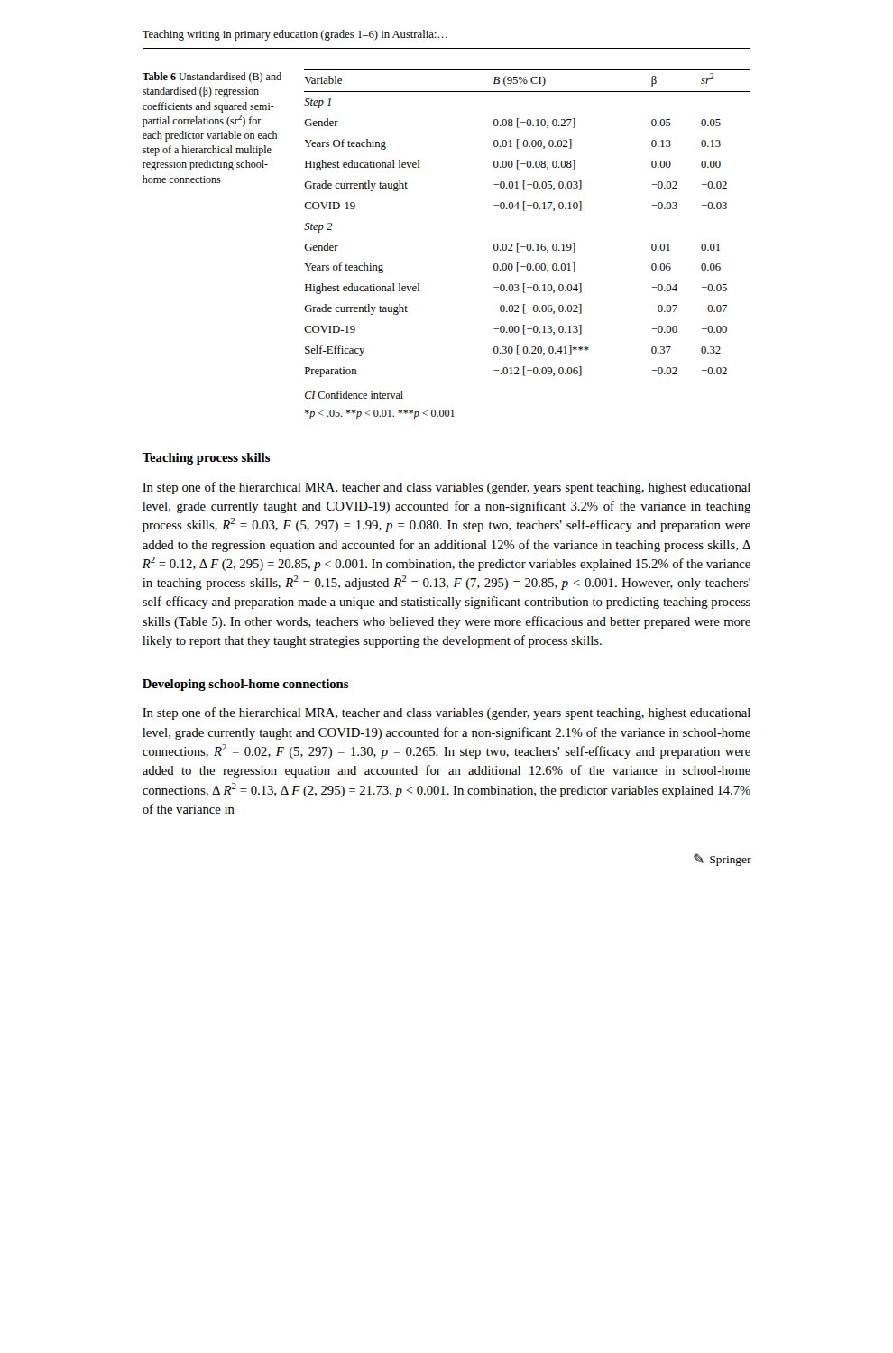Teaching writing in primary education (grades 1–6) in Australia:…
Table 6 Unstandardised (B) and standardised (β) regression coefficients and squared semi-partial correlations (sr2) for each predictor variable on each step of a hierarchical multiple regression predicting school-home connections
| Variable | B (95% CI) | β | sr 2 |
| --- | --- | --- | --- |
| Step 1 | | | |
| Gender | 0.08 [−0.10, 0.27] | 0.05 | 0.05 |
| Years Of teaching | 0.01 [ 0.00, 0.02] | 0.13 | 0.13 |
| Highest educational level | 0.00 [−0.08, 0.08] | 0.00 | 0.00 |
| Grade currently taught | −0.01 [−0.05, 0.03] | −0.02 | −0.02 |
| COVID-19 | −0.04 [−0.17, 0.10] | −0.03 | −0.03 |
| Step 2 | | | |
| Gender | 0.02 [−0.16, 0.19] | 0.01 | 0.01 |
| Years of teaching | 0.00 [−0.00, 0.01] | 0.06 | 0.06 |
| Highest educational level | −0.03 [−0.10, 0.04] | −0.04 | −0.05 |
| Grade currently taught | −0.02 [−0.06, 0.02] | −0.07 | −0.07 |
| COVID-19 | −0.00 [−0.13, 0.13] | −0.00 | −0.00 |
| Self-Efficacy | 0.30 [ 0.20, 0.41]*** | 0.37 | 0.32 |
| Preparation | −.012 [−0.09, 0.06] | −0.02 | −0.02 |
CI Confidence interval
*p < .05. **p < 0.01. ***p < 0.001
Teaching process skills
In step one of the hierarchical MRA, teacher and class variables (gender, years spent teaching, highest educational level, grade currently taught and COVID-19) accounted for a non-significant 3.2% of the variance in teaching process skills, R2 = 0.03, F (5, 297) = 1.99, p = 0.080. In step two, teachers' self-efficacy and preparation were added to the regression equation and accounted for an additional 12% of the variance in teaching process skills, Δ R2 = 0.12, Δ F (2, 295) = 20.85, p < 0.001. In combination, the predictor variables explained 15.2% of the variance in teaching process skills, R2 = 0.15, adjusted R2 = 0.13, F (7, 295) = 20.85, p < 0.001. However, only teachers' self-efficacy and preparation made a unique and statistically significant contribution to predicting teaching process skills (Table 5). In other words, teachers who believed they were more efficacious and better prepared were more likely to report that they taught strategies supporting the development of process skills.
Developing school-home connections
In step one of the hierarchical MRA, teacher and class variables (gender, years spent teaching, highest educational level, grade currently taught and COVID-19) accounted for a non-significant 2.1% of the variance in school-home connections, R2 = 0.02, F (5, 297) = 1.30, p = 0.265. In step two, teachers' self-efficacy and preparation were added to the regression equation and accounted for an additional 12.6% of the variance in school-home connections, Δ R2 = 0.13, Δ F (2, 295) = 21.73, p < 0.001. In combination, the predictor variables explained 14.7% of the variance in
✎ Springer